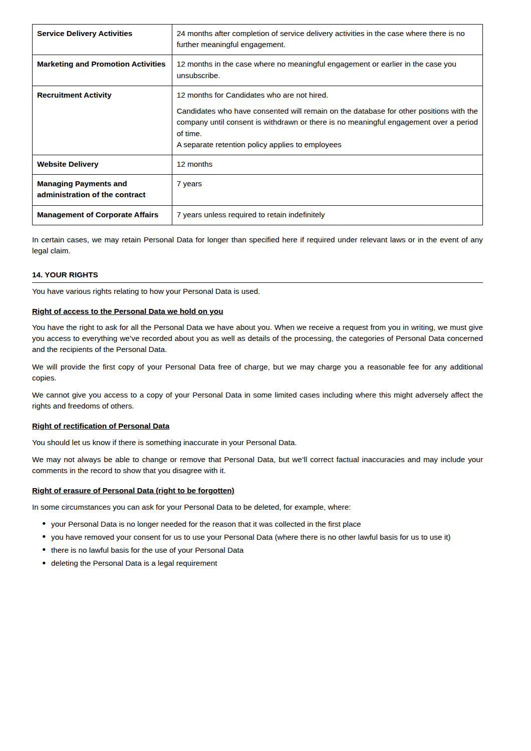| Service Delivery Activities | 24 months after completion of service delivery activities in the case where there is no further meaningful engagement. |
| Marketing and Promotion Activities | 12 months in the case where no meaningful engagement or earlier in the case you unsubscribe. |
| Recruitment Activity | 12 months for Candidates who are not hired. Candidates who have consented will remain on the database for other positions with the company until consent is withdrawn or there is no meaningful engagement over a period of time. A separate retention policy applies to employees |
| Website Delivery | 12 months |
| Managing Payments and administration of the contract | 7 years |
| Management of Corporate Affairs | 7 years unless required to retain indefinitely |
In certain cases, we may retain Personal Data for longer than specified here if required under relevant laws or in the event of any legal claim.
14. Your Rights
You have various rights relating to how your Personal Data is used.
Right of access to the Personal Data we hold on you
You have the right to ask for all the Personal Data we have about you. When we receive a request from you in writing, we must give you access to everything we’ve recorded about you as well as details of the processing, the categories of Personal Data concerned and the recipients of the Personal Data.
We will provide the first copy of your Personal Data free of charge, but we may charge you a reasonable fee for any additional copies.
We cannot give you access to a copy of your Personal Data in some limited cases including where this might adversely affect the rights and freedoms of others.
Right of rectification of Personal Data
You should let us know if there is something inaccurate in your Personal Data.
We may not always be able to change or remove that Personal Data, but we’ll correct factual inaccuracies and may include your comments in the record to show that you disagree with it.
Right of erasure of Personal Data (right to be forgotten)
In some circumstances you can ask for your Personal Data to be deleted, for example, where:
your Personal Data is no longer needed for the reason that it was collected in the first place
you have removed your consent for us to use your Personal Data (where there is no other lawful basis for us to use it)
there is no lawful basis for the use of your Personal Data
deleting the Personal Data is a legal requirement